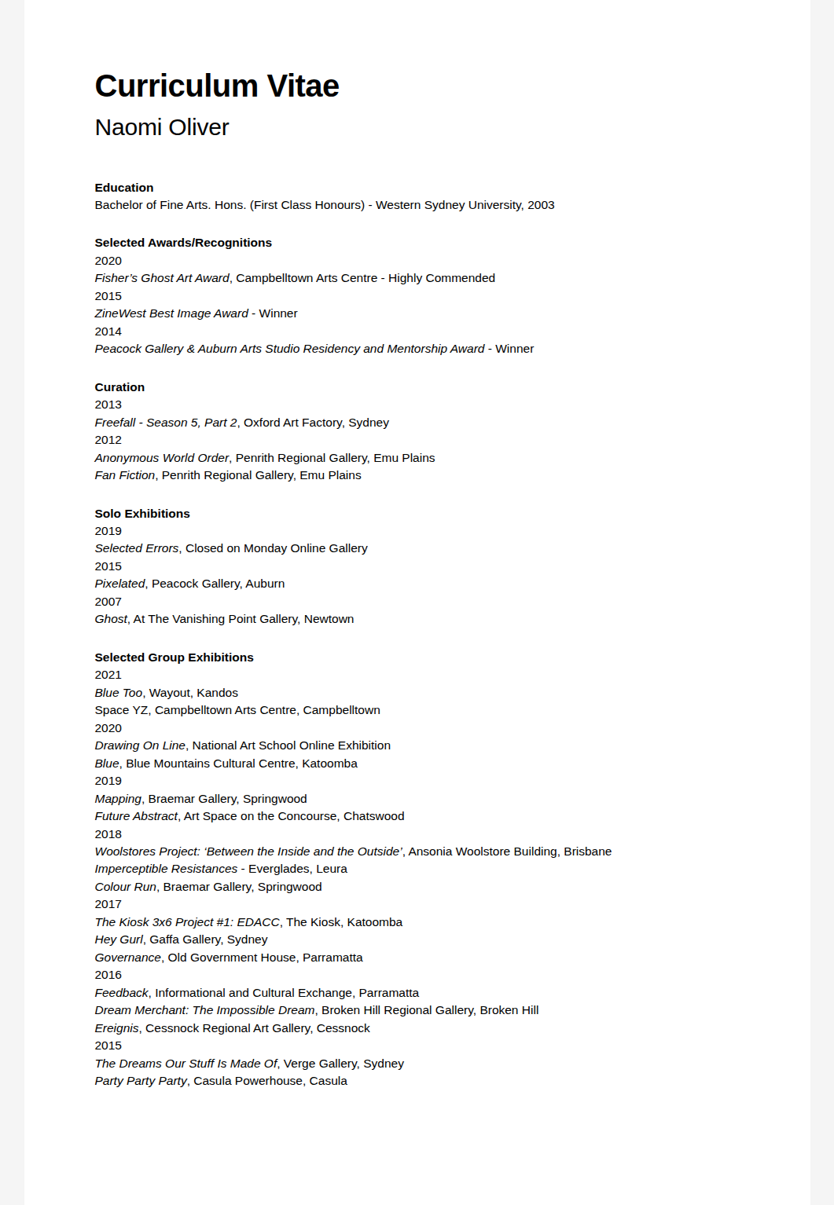Curriculum Vitae
Naomi Oliver
Education
Bachelor of Fine Arts. Hons. (First Class Honours) - Western Sydney University, 2003
Selected Awards/Recognitions
2020
Fisher’s Ghost Art Award, Campbelltown Arts Centre - Highly Commended
2015
ZineWest Best Image Award - Winner
2014
Peacock Gallery & Auburn Arts Studio Residency and Mentorship Award - Winner
Curation
2013
Freefall - Season 5, Part 2, Oxford Art Factory, Sydney
2012
Anonymous World Order, Penrith Regional Gallery, Emu Plains
Fan Fiction, Penrith Regional Gallery, Emu Plains
Solo Exhibitions
2019
Selected Errors, Closed on Monday Online Gallery
2015
Pixelated, Peacock Gallery, Auburn
2007
Ghost, At The Vanishing Point Gallery, Newtown
Selected Group Exhibitions
2021
Blue Too, Wayout, Kandos
Space YZ, Campbelltown Arts Centre, Campbelltown
2020
Drawing On Line, National Art School Online Exhibition
Blue, Blue Mountains Cultural Centre, Katoomba
2019
Mapping, Braemar Gallery, Springwood
Future Abstract, Art Space on the Concourse, Chatswood
2018
Woolstores Project: ‘Between the Inside and the Outside’, Ansonia Woolstore Building, Brisbane
Imperceptible Resistances - Everglades, Leura
Colour Run, Braemar Gallery, Springwood
2017
The Kiosk 3x6 Project #1: EDACC, The Kiosk, Katoomba
Hey Gurl, Gaffa Gallery, Sydney
Governance, Old Government House, Parramatta
2016
Feedback, Informational and Cultural Exchange, Parramatta
Dream Merchant: The Impossible Dream, Broken Hill Regional Gallery, Broken Hill
Ereignis, Cessnock Regional Art Gallery, Cessnock
2015
The Dreams Our Stuff Is Made Of, Verge Gallery, Sydney
Party Party Party, Casula Powerhouse, Casula